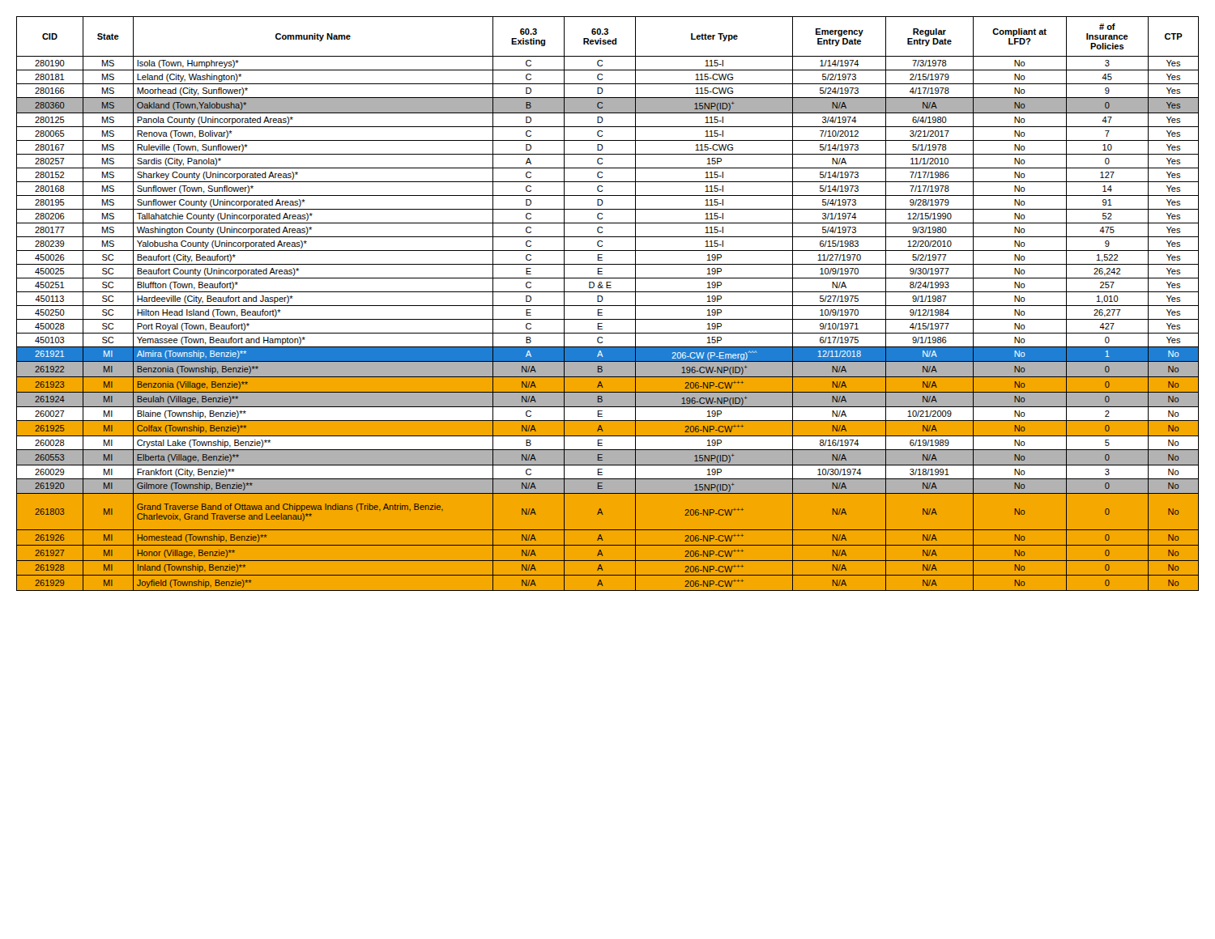| CID | State | Community Name | 60.3 Existing | 60.3 Revised | Letter Type | Emergency Entry Date | Regular Entry Date | Compliant at LFD? | # of Insurance Policies | CTP |
| --- | --- | --- | --- | --- | --- | --- | --- | --- | --- | --- |
| 280190 | MS | Isola (Town, Humphreys)* | C | C | 115-I | 1/14/1974 | 7/3/1978 | No | 3 | Yes |
| 280181 | MS | Leland (City, Washington)* | C | C | 115-CWG | 5/2/1973 | 2/15/1979 | No | 45 | Yes |
| 280166 | MS | Moorhead (City, Sunflower)* | D | D | 115-CWG | 5/24/1973 | 4/17/1978 | No | 9 | Yes |
| 280360 | MS | Oakland (Town,Yalobusha)* | B | C | 15NP(ID) + | N/A | N/A | No | 0 | Yes |
| 280125 | MS | Panola County (Unincorporated Areas)* | D | D | 115-I | 3/4/1974 | 6/4/1980 | No | 47 | Yes |
| 280065 | MS | Renova (Town, Bolivar)* | C | C | 115-I | 7/10/2012 | 3/21/2017 | No | 7 | Yes |
| 280167 | MS | Ruleville (Town, Sunflower)* | D | D | 115-CWG | 5/14/1973 | 5/1/1978 | No | 10 | Yes |
| 280257 | MS | Sardis (City, Panola)* | A | C | 15P | N/A | 11/1/2010 | No | 0 | Yes |
| 280152 | MS | Sharkey County (Unincorporated Areas)* | C | C | 115-I | 5/14/1973 | 7/17/1986 | No | 127 | Yes |
| 280168 | MS | Sunflower (Town, Sunflower)* | C | C | 115-I | 5/14/1973 | 7/17/1978 | No | 14 | Yes |
| 280195 | MS | Sunflower County (Unincorporated Areas)* | D | D | 115-I | 5/4/1973 | 9/28/1979 | No | 91 | Yes |
| 280206 | MS | Tallahatchie County (Unincorporated Areas)* | C | C | 115-I | 3/1/1974 | 12/15/1990 | No | 52 | Yes |
| 280177 | MS | Washington County (Unincorporated Areas)* | C | C | 115-I | 5/4/1973 | 9/3/1980 | No | 475 | Yes |
| 280239 | MS | Yalobusha County (Unincorporated Areas)* | C | C | 115-I | 6/15/1983 | 12/20/2010 | No | 9 | Yes |
| 450026 | SC | Beaufort (City, Beaufort)* | C | E | 19P | 11/27/1970 | 5/2/1977 | No | 1,522 | Yes |
| 450025 | SC | Beaufort County (Unincorporated Areas)* | E | E | 19P | 10/9/1970 | 9/30/1977 | No | 26,242 | Yes |
| 450251 | SC | Bluffton (Town, Beaufort)* | C | D & E | 19P | N/A | 8/24/1993 | No | 257 | Yes |
| 450113 | SC | Hardeeville (City, Beaufort and Jasper)* | D | D | 19P | 5/27/1975 | 9/1/1987 | No | 1,010 | Yes |
| 450250 | SC | Hilton Head Island (Town, Beaufort)* | E | E | 19P | 10/9/1970 | 9/12/1984 | No | 26,277 | Yes |
| 450028 | SC | Port Royal (Town, Beaufort)* | C | E | 19P | 9/10/1971 | 4/15/1977 | No | 427 | Yes |
| 450103 | SC | Yemassee (Town, Beaufort and Hampton)* | B | C | 15P | 6/17/1975 | 9/1/1986 | No | 0 | Yes |
| 261921 | MI | Almira (Township, Benzie)** | A | A | 206-CW (P-Emerg) ^^^ | 12/11/2018 | N/A | No | 1 | No |
| 261922 | MI | Benzonia (Township, Benzie)** | N/A | B | 196-CW-NP(ID) + | N/A | N/A | No | 0 | No |
| 261923 | MI | Benzonia (Village, Benzie)** | N/A | A | 206-NP-CW +++ | N/A | N/A | No | 0 | No |
| 261924 | MI | Beulah (Village, Benzie)** | N/A | B | 196-CW-NP(ID) + | N/A | N/A | No | 0 | No |
| 260027 | MI | Blaine (Township, Benzie)** | C | E | 19P | N/A | 10/21/2009 | No | 2 | No |
| 261925 | MI | Colfax (Township, Benzie)** | N/A | A | 206-NP-CW +++ | N/A | N/A | No | 0 | No |
| 260028 | MI | Crystal Lake (Township, Benzie)** | B | E | 19P | 8/16/1974 | 6/19/1989 | No | 5 | No |
| 260553 | MI | Elberta (Village, Benzie)** | N/A | E | 15NP(ID) + | N/A | N/A | No | 0 | No |
| 260029 | MI | Frankfort (City, Benzie)** | C | E | 19P | 10/30/1974 | 3/18/1991 | No | 3 | No |
| 261920 | MI | Gilmore (Township, Benzie)** | N/A | E | 15NP(ID) + | N/A | N/A | No | 0 | No |
| 261803 | MI | Grand Traverse Band of Ottawa and Chippewa Indians (Tribe, Antrim, Benzie, Charlevoix, Grand Traverse and Leelanau)** | N/A | A | 206-NP-CW +++ | N/A | N/A | No | 0 | No |
| 261926 | MI | Homestead (Township, Benzie)** | N/A | A | 206-NP-CW +++ | N/A | N/A | No | 0 | No |
| 261927 | MI | Honor (Village, Benzie)** | N/A | A | 206-NP-CW +++ | N/A | N/A | No | 0 | No |
| 261928 | MI | Inland (Township, Benzie)** | N/A | A | 206-NP-CW +++ | N/A | N/A | No | 0 | No |
| 261929 | MI | Joyfield (Township, Benzie)** | N/A | A | 206-NP-CW +++ | N/A | N/A | No | 0 | No |